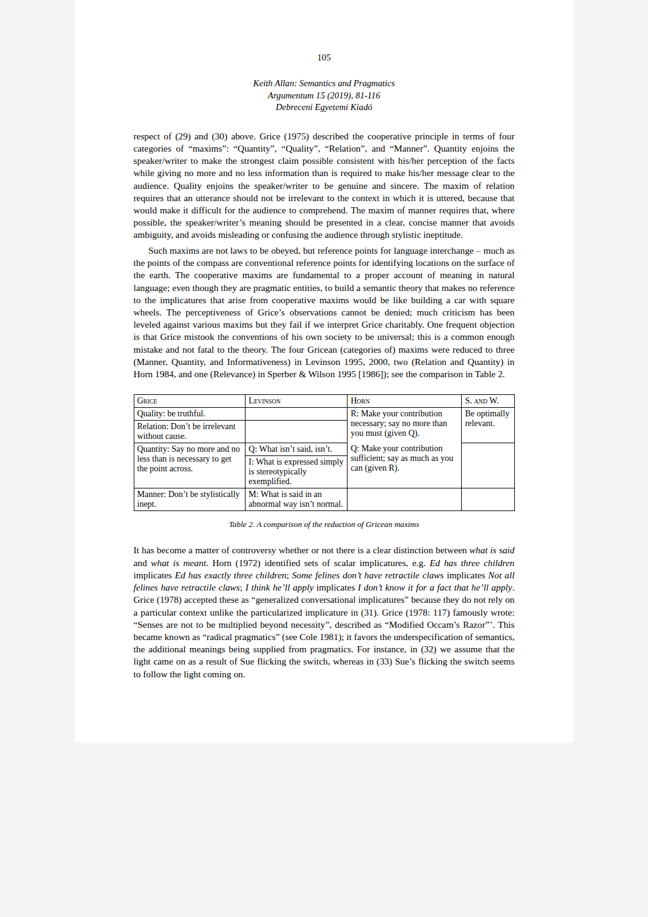105
Keith Allan: Semantics and Pragmatics
Argumentum 15 (2019), 81-116
Debreceni Egyetemi Kiadó
respect of (29) and (30) above. Grice (1975) described the cooperative principle in terms of four categories of “maxims”: “Quantity”, “Quality”, “Relation”, and “Manner”. Quantity enjoins the speaker/writer to make the strongest claim possible consistent with his/her perception of the facts while giving no more and no less information than is required to make his/her message clear to the audience. Quality enjoins the speaker/writer to be genuine and sincere. The maxim of relation requires that an utterance should not be irrelevant to the context in which it is uttered, because that would make it difficult for the audience to comprehend. The maxim of manner requires that, where possible, the speaker/writer’s meaning should be presented in a clear, concise manner that avoids ambiguity, and avoids misleading or confusing the audience through stylistic ineptitude.
Such maxims are not laws to be obeyed, but reference points for language interchange – much as the points of the compass are conventional reference points for identifying locations on the surface of the earth. The cooperative maxims are fundamental to a proper account of meaning in natural language; even though they are pragmatic entities, to build a semantic theory that makes no reference to the implicatures that arise from cooperative maxims would be like building a car with square wheels. The perceptiveness of Grice’s observations cannot be denied; much criticism has been leveled against various maxims but they fail if we interpret Grice charitably. One frequent objection is that Grice mistook the conventions of his own society to be universal; this is a common enough mistake and not fatal to the theory. The four Gricean (categories of) maxims were reduced to three (Manner, Quantity, and Informativeness) in Levinson 1995, 2000, two (Relation and Quantity) in Horn 1984, and one (Relevance) in Sperber & Wilson 1995 [1986]); see the comparison in Table 2.
| Grice | Levinson | Horn | S. and W. |
| Quality: be truthful. | | R: Make your contribution necessary; say no more than you must (given Q). | Be optimally relevant. |
| Relation: Don’t be irrelevant without cause. | |
| Quantity: Say no more and no less than is necessary to get the point across. | Q: What isn’t said, isn’t. | Q: Make your contribution sufficient; say as much as you can (given R). | |
| I: What is expressed simply is stereotypically exemplified. |
| Manner: Don’t be stylistically inept. | M: What is said in an abnormal way isn’t normal. | | |
Table 2. A comparison of the reduction of Gricean maxims
It has become a matter of controversy whether or not there is a clear distinction between what is said and what is meant. Horn (1972) identified sets of scalar implicatures, e.g. Ed has three children implicates Ed has exactly three children; Some felines don’t have retractile claws implicates Not all felines have retractile claws; I think he’ll apply implicates I don’t know it for a fact that he’ll apply. Grice (1978) accepted these as “generalized conversational implicatures” because they do not rely on a particular context unlike the particularized implicature in (31). Grice (1978: 117) famously wrote: “Senses are not to be multiplied beyond necessity”, described as “Modified Occam’s Razor”’. This became known as “radical pragmatics” (see Cole 1981); it favors the underspecification of semantics, the additional meanings being supplied from pragmatics. For instance, in (32) we assume that the light came on as a result of Sue flicking the switch, whereas in (33) Sue’s flicking the switch seems to follow the light coming on.